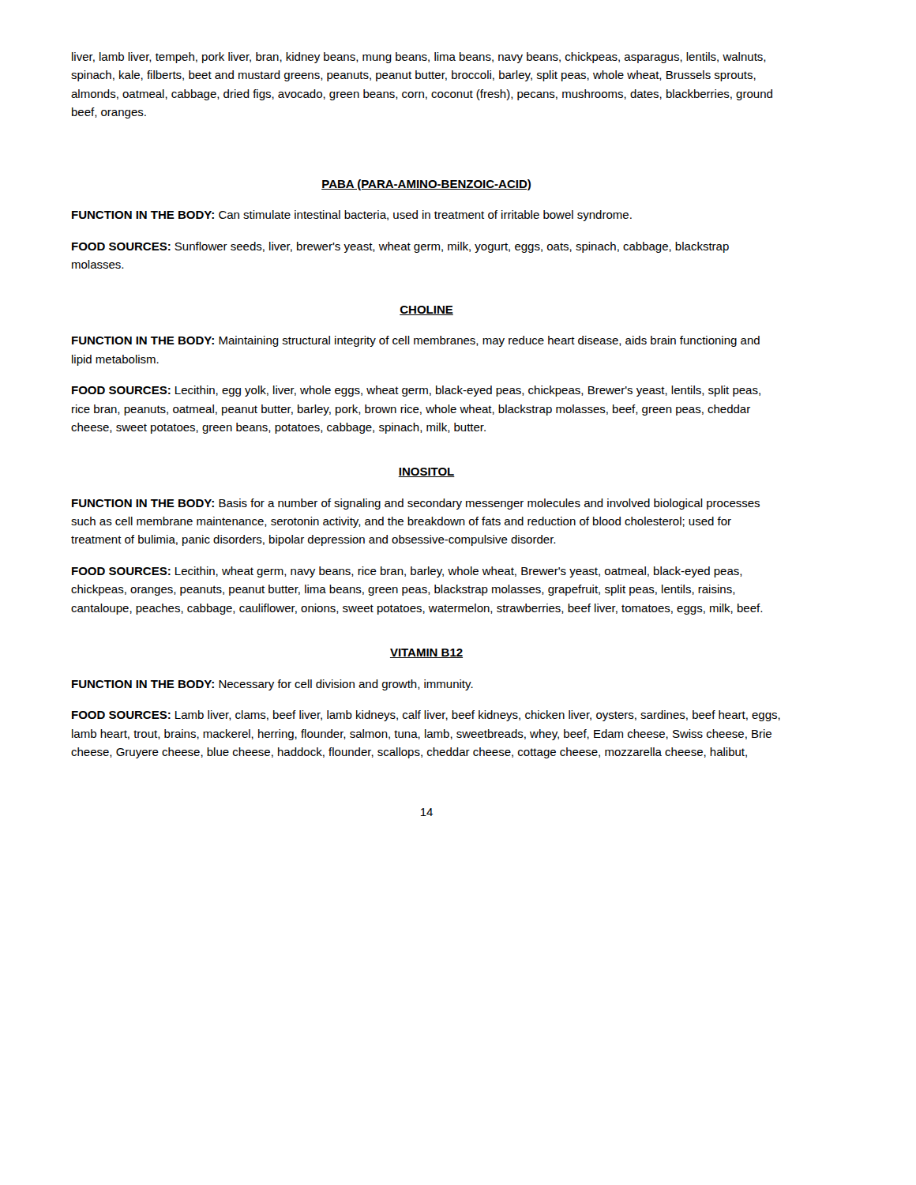liver, lamb liver, tempeh, pork liver, bran, kidney beans, mung beans, lima beans, navy beans, chickpeas, asparagus, lentils, walnuts, spinach, kale, filberts, beet and mustard greens, peanuts, peanut butter, broccoli, barley, split peas, whole wheat, Brussels sprouts, almonds, oatmeal, cabbage, dried figs, avocado, green beans, corn, coconut (fresh), pecans, mushrooms, dates, blackberries, ground beef, oranges.
PABA (PARA-AMINO-BENZOIC-ACID)
FUNCTION IN THE BODY: Can stimulate intestinal bacteria, used in treatment of irritable bowel syndrome.
FOOD SOURCES: Sunflower seeds, liver, brewer's yeast, wheat germ, milk, yogurt, eggs, oats, spinach, cabbage, blackstrap molasses.
CHOLINE
FUNCTION IN THE BODY: Maintaining structural integrity of cell membranes, may reduce heart disease, aids brain functioning and lipid metabolism.
FOOD SOURCES: Lecithin, egg yolk, liver, whole eggs, wheat germ, black-eyed peas, chickpeas, Brewer's yeast, lentils, split peas, rice bran, peanuts, oatmeal, peanut butter, barley, pork, brown rice, whole wheat, blackstrap molasses, beef, green peas, cheddar cheese, sweet potatoes, green beans, potatoes, cabbage, spinach, milk, butter.
INOSITOL
FUNCTION IN THE BODY: Basis for a number of signaling and secondary messenger molecules and involved biological processes such as cell membrane maintenance, serotonin activity, and the breakdown of fats and reduction of blood cholesterol; used for treatment of bulimia, panic disorders, bipolar depression and obsessive-compulsive disorder.
FOOD SOURCES: Lecithin, wheat germ, navy beans, rice bran, barley, whole wheat, Brewer's yeast, oatmeal, black-eyed peas, chickpeas, oranges, peanuts, peanut butter, lima beans, green peas, blackstrap molasses, grapefruit, split peas, lentils, raisins, cantaloupe, peaches, cabbage, cauliflower, onions, sweet potatoes, watermelon, strawberries, beef liver, tomatoes, eggs, milk, beef.
VITAMIN B12
FUNCTION IN THE BODY: Necessary for cell division and growth, immunity.
FOOD SOURCES: Lamb liver, clams, beef liver, lamb kidneys, calf liver, beef kidneys, chicken liver, oysters, sardines, beef heart, eggs, lamb heart, trout, brains, mackerel, herring, flounder, salmon, tuna, lamb, sweetbreads, whey, beef, Edam cheese, Swiss cheese, Brie cheese, Gruyere cheese, blue cheese, haddock, flounder, scallops, cheddar cheese, cottage cheese, mozzarella cheese, halibut,
14